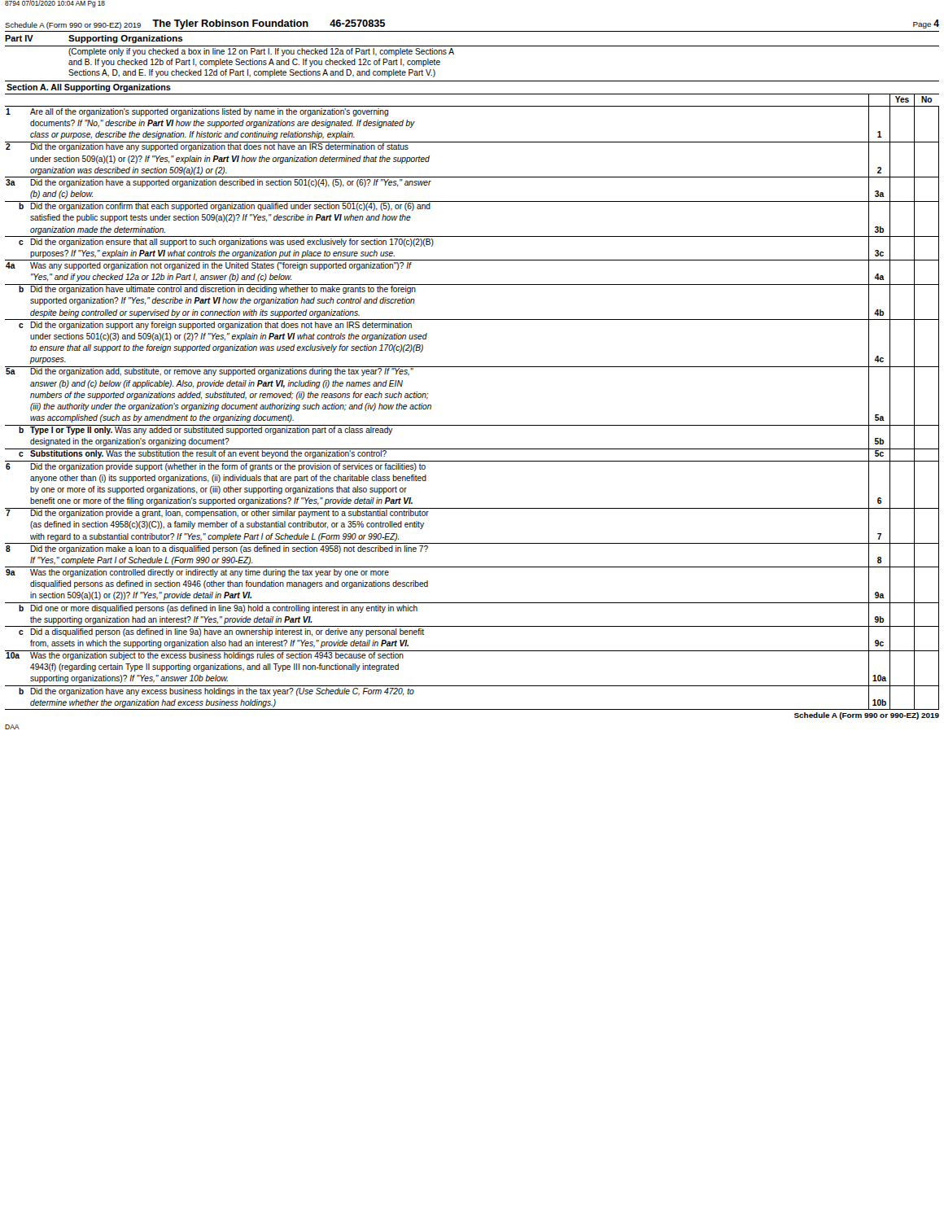8794 07/01/2020 10:04 AM Pg 18
Schedule A (Form 990 or 990-EZ) 2019
The Tyler Robinson Foundation
46-2570835
Page 4
Part IV
Supporting Organizations
(Complete only if you checked a box in line 12 on Part I. If you checked 12a of Part I, complete Sections A
and B. If you checked 12b of Part I, complete Sections A and C. If you checked 12c of Part I, complete
Sections A, D, and E. If you checked 12d of Part I, complete Sections A and D, and complete Part V.)
Section A. All Supporting Organizations
| | | | | Yes | No |
| 1 | | Are all of the organization's supported organizations listed by name in the organization's governing | | | |
| | | documents? If "No," describe in Part VI how the supported organizations are designated. If designated by | | | |
| | | class or purpose, describe the designation. If historic and continuing relationship, explain. | 1 | | |
| 2 | | Did the organization have any supported organization that does not have an IRS determination of status | | | |
| | | under section 509(a)(1) or (2)? If "Yes," explain in Part VI how the organization determined that the supported | | | |
| | | organization was described in section 509(a)(1) or (2). | 2 | | |
| 3a | | Did the organization have a supported organization described in section 501(c)(4), (5), or (6)? If "Yes," answer | | | |
| | | (b) and (c) below. | 3a | | |
| | b | Did the organization confirm that each supported organization qualified under section 501(c)(4), (5), or (6) and | | | |
| | | satisfied the public support tests under section 509(a)(2)? If "Yes," describe in Part VI when and how the | | | |
| | | organization made the determination. | 3b | | |
| | c | Did the organization ensure that all support to such organizations was used exclusively for section 170(c)(2)(B) | | | |
| | | purposes? If "Yes," explain in Part VI what controls the organization put in place to ensure such use. | 3c | | |
| 4a | | Was any supported organization not organized in the United States ("foreign supported organization")? If | | | |
| | | "Yes," and if you checked 12a or 12b in Part I, answer (b) and (c) below. | 4a | | |
| | b | Did the organization have ultimate control and discretion in deciding whether to make grants to the foreign | | | |
| | | supported organization? If "Yes," describe in Part VI how the organization had such control and discretion | | | |
| | | despite being controlled or supervised by or in connection with its supported organizations. | 4b | | |
| | c | Did the organization support any foreign supported organization that does not have an IRS determination | | | |
| | | under sections 501(c)(3) and 509(a)(1) or (2)? If "Yes," explain in Part VI what controls the organization used | | | |
| | | to ensure that all support to the foreign supported organization was used exclusively for section 170(c)(2)(B) | | | |
| | | purposes. | 4c | | |
| 5a | | Did the organization add, substitute, or remove any supported organizations during the tax year? If "Yes," | | | |
| | | answer (b) and (c) below (if applicable). Also, provide detail in Part VI, including (i) the names and EIN | | | |
| | | numbers of the supported organizations added, substituted, or removed; (ii) the reasons for each such action; | | | |
| | | (iii) the authority under the organization's organizing document authorizing such action; and (iv) how the action | | | |
| | | was accomplished (such as by amendment to the organizing document). | 5a | | |
| | b | Type I or Type II only. Was any added or substituted supported organization part of a class already | | | |
| | | designated in the organization's organizing document? | 5b | | |
| | c | Substitutions only. Was the substitution the result of an event beyond the organization's control? | 5c | | |
| 6 | | Did the organization provide support (whether in the form of grants or the provision of services or facilities) to | | | |
| | | anyone other than (i) its supported organizations, (ii) individuals that are part of the charitable class benefited | | | |
| | | by one or more of its supported organizations, or (iii) other supporting organizations that also support or | | | |
| | | benefit one or more of the filing organization's supported organizations? If "Yes," provide detail in Part VI. | 6 | | |
| 7 | | Did the organization provide a grant, loan, compensation, or other similar payment to a substantial contributor | | | |
| | | (as defined in section 4958(c)(3)(C)), a family member of a substantial contributor, or a 35% controlled entity | | | |
| | | with regard to a substantial contributor? If "Yes," complete Part I of Schedule L (Form 990 or 990-EZ). | 7 | | |
| 8 | | Did the organization make a loan to a disqualified person (as defined in section 4958) not described in line 7? | | | |
| | | If "Yes," complete Part I of Schedule L (Form 990 or 990-EZ). | 8 | | |
| 9a | | Was the organization controlled directly or indirectly at any time during the tax year by one or more | | | |
| | | disqualified persons as defined in section 4946 (other than foundation managers and organizations described | | | |
| | | in section 509(a)(1) or (2))? If "Yes," provide detail in Part VI. | 9a | | |
| | b | Did one or more disqualified persons (as defined in line 9a) hold a controlling interest in any entity in which | | | |
| | | the supporting organization had an interest? If "Yes," provide detail in Part VI. | 9b | | |
| | c | Did a disqualified person (as defined in line 9a) have an ownership interest in, or derive any personal benefit | | | |
| | | from, assets in which the supporting organization also had an interest? If "Yes," provide detail in Part VI. | 9c | | |
| 10a | | Was the organization subject to the excess business holdings rules of section 4943 because of section | | | |
| | | 4943(f) (regarding certain Type II supporting organizations, and all Type III non-functionally integrated | | | |
| | | supporting organizations)? If "Yes," answer 10b below. | 10a | | |
| | b | Did the organization have any excess business holdings in the tax year? (Use Schedule C, Form 4720, to | | | |
| | | determine whether the organization had excess business holdings.) | 10b | | |
Schedule A (Form 990 or 990-EZ) 2019
DAA